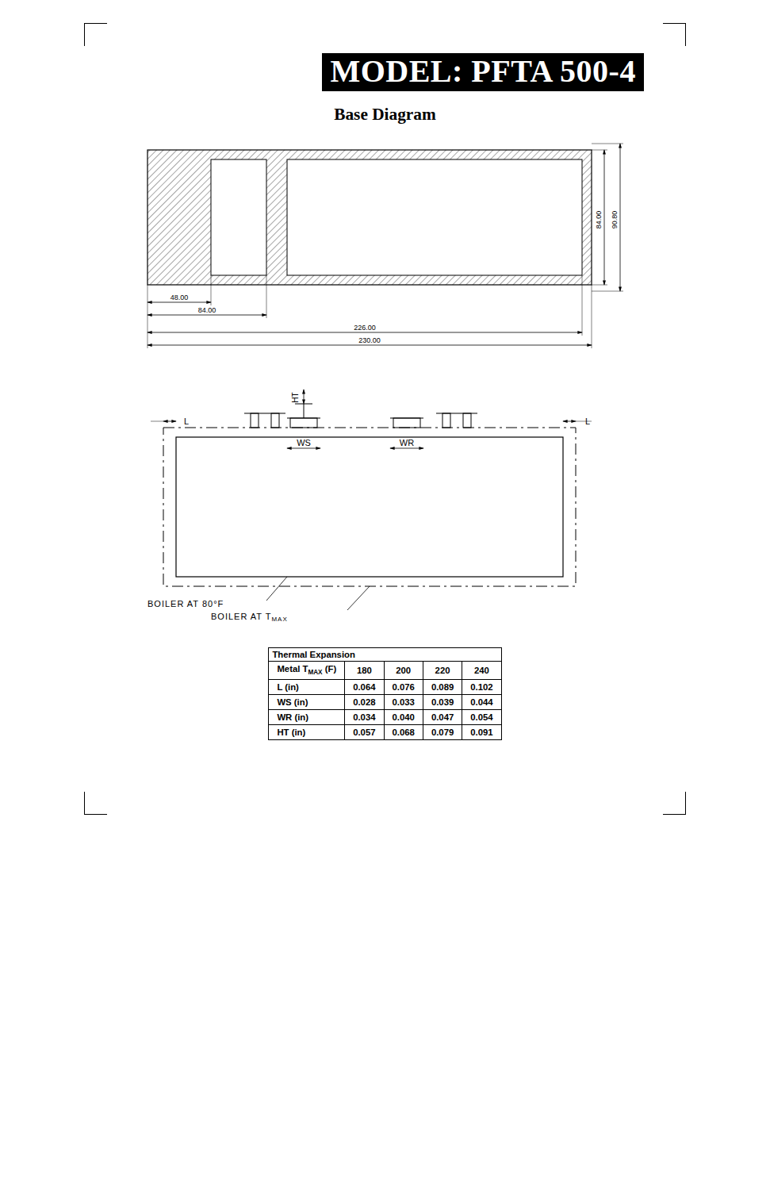MODEL: PFTA 500-4
Base Diagram
84.00 90.80 48.00 84.00 226.00 230.00
HT L L WS WR BOILER AT 80°F BOILER AT TMAX
Thermal Expansion
| Metal T MAX (F) | 180 | 200 | 220 | 240 |
| --- | --- | --- | --- | --- |
| L (in) | 0.064 | 0.076 | 0.089 | 0.102 |
| WS (in) | 0.028 | 0.033 | 0.039 | 0.044 |
| WR (in) | 0.034 | 0.040 | 0.047 | 0.054 |
| HT (in) | 0.057 | 0.068 | 0.079 | 0.091 |